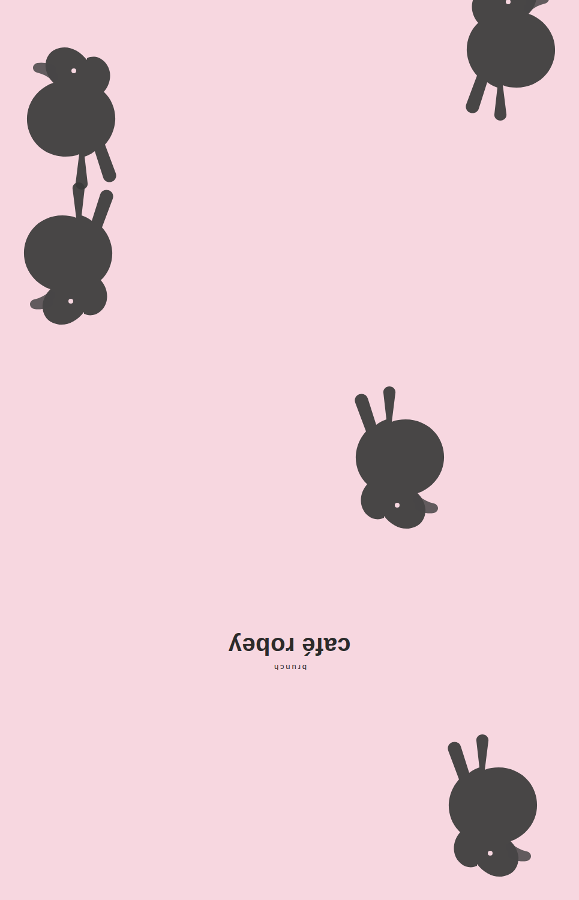brunch
café robey